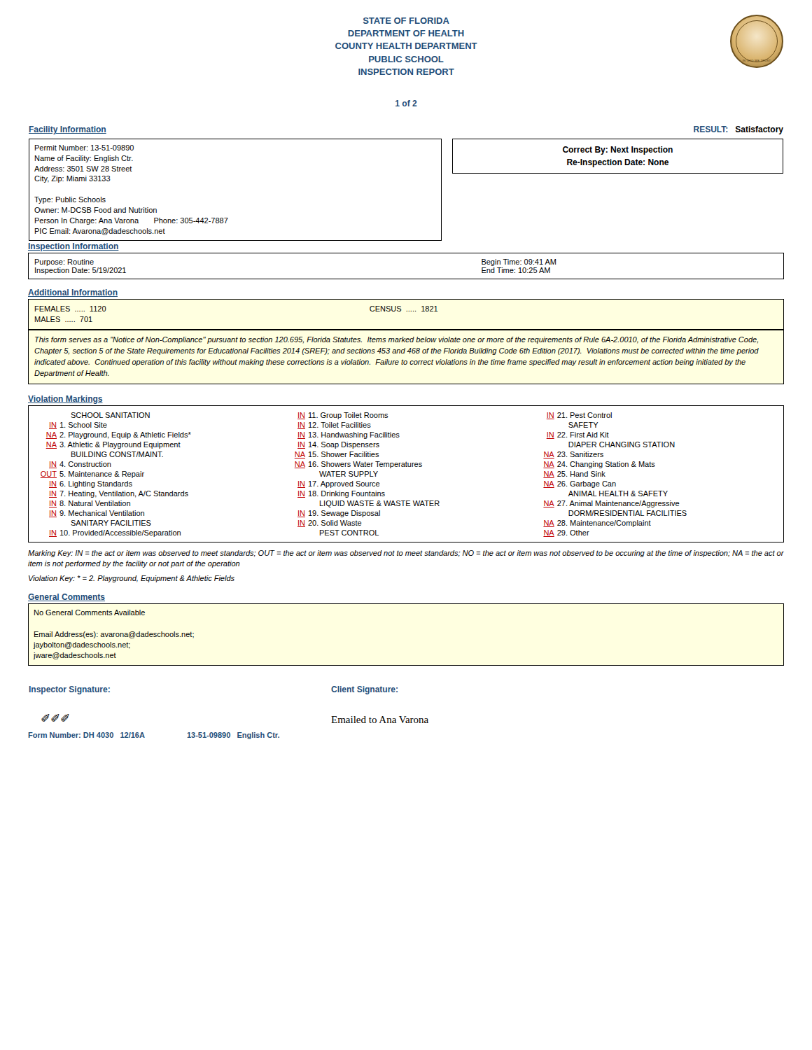| | STATE OF FLORIDA DEPARTMENT OF HEALTH COUNTY HEALTH DEPARTMENT PUBLIC SCHOOL INSPECTION REPORT | IN GOD WE TRUST |
1 of 2
| Facility Information | RESULT: Satisfactory |
| Permit Number: 13-51-09890 Name of Facility: English Ctr. Address: 3501 SW 28 Street City, Zip: Miami 33133 Type: Public Schools Owner: M-DCSB Food and Nutrition Person In Charge: Ana Varona Phone: 305-442-7887 PIC Email: Avarona@dadeschools.net | Correct By: Next Inspection Re-Inspection Date: None |
Inspection Information
| Purpose: Routine Inspection Date: 5/19/2021 | Begin Time: 09:41 AM End Time: 10:25 AM |
Additional Information
| FEMALES ..... 1120 MALES ..... 701 | CENSUS ..... 1821 |
This form serves as a "Notice of Non-Compliance" pursuant to section 120.695, Florida Statutes. Items marked below violate one or more of the requirements of Rule 6A-2.0010, of the Florida Administrative Code, Chapter 5, section 5 of the State Requirements for Educational Facilities 2014 (SREF); and sections 453 and 468 of the Florida Building Code 6th Edition (2017). Violations must be corrected within the time period indicated above. Continued operation of this facility without making these corrections is a violation. Failure to correct violations in the time frame specified may result in enforcement action being initiated by the Department of Health.
Violation Markings
| | SCHOOL SANITATION | IN | 11. Group Toilet Rooms | IN | 21. Pest Control |
| IN | 1. School Site | IN | 12. Toilet Facilities | | SAFETY |
| NA | 2. Playground, Equip & Athletic Fields* | IN | 13. Handwashing Facilities | IN | 22. First Aid Kit |
| NA | 3. Athletic & Playground Equipment | IN | 14. Soap Dispensers | | DIAPER CHANGING STATION |
| | BUILDING CONST/MAINT. | NA | 15. Shower Facilities | NA | 23. Sanitizers |
| IN | 4. Construction | NA | 16. Showers Water Temperatures | NA | 24. Changing Station & Mats |
| OUT | 5. Maintenance & Repair | | WATER SUPPLY | NA | 25. Hand Sink |
| IN | 6. Lighting Standards | IN | 17. Approved Source | NA | 26. Garbage Can |
| IN | 7. Heating, Ventilation, A/C Standards | IN | 18. Drinking Fountains | | ANIMAL HEALTH & SAFETY |
| IN | 8. Natural Ventilation | | LIQUID WASTE & WASTE WATER | NA | 27. Animal Maintenance/Aggressive |
| IN | 9. Mechanical Ventilation | IN | 19. Sewage Disposal | | DORM/RESIDENTIAL FACILITIES |
| | SANITARY FACILITIES | IN | 20. Solid Waste | NA | 28. Maintenance/Complaint |
| IN | 10. Provided/Accessible/Separation | | PEST CONTROL | NA | 29. Other |
Marking Key: IN = the act or item was observed to meet standards; OUT = the act or item was observed not to meet standards; NO = the act or item was not observed to be occuring at the time of inspection; NA = the act or item is not performed by the facility or not part of the operation
Violation Key: * = 2. Playground, Equipment & Athletic Fields
General Comments
No General Comments Available
Email Address(es): avarona@dadeschools.net;
jaybolton@dadeschools.net;
jware@dadeschools.net
| Inspector Signature: | Client Signature: |
| ✐✐✐ | Emailed to Ana Varona |
Form Number: DH 4030 12/16A 13-51-09890 English Ctr.